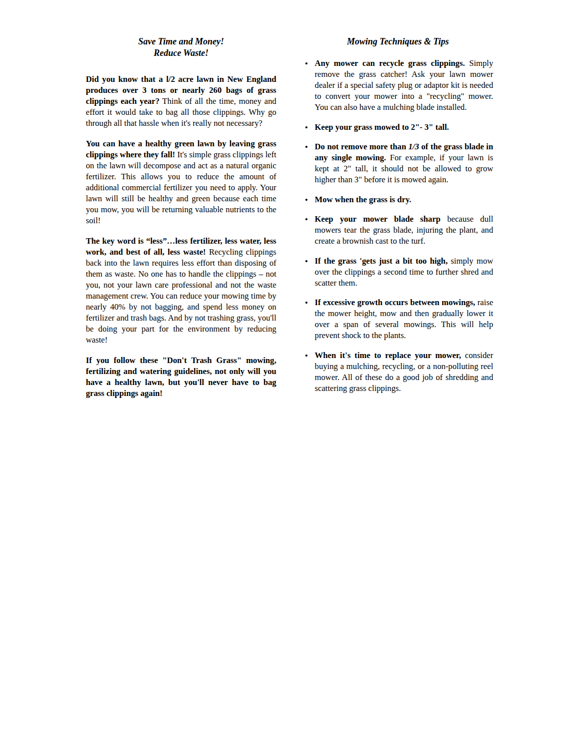Save Time and Money!
Reduce Waste!
Did you know that a l/2 acre lawn in New England produces over 3 tons or nearly 260 bags of grass clippings each year? Think of all the time, money and effort it would take to bag all those clippings. Why go through all that hassle when it's really not necessary?
You can have a healthy green lawn by leaving grass clippings where they fall! It's simple grass clippings left on the lawn will decompose and act as a natural organic fertilizer. This allows you to reduce the amount of additional commercial fertilizer you need to apply. Your lawn will still be healthy and green because each time you mow, you will be returning valuable nutrients to the soil!
The key word is “less”…less fertilizer, less water, less work, and best of all, less waste! Recycling clippings back into the lawn requires less effort than disposing of them as waste. No one has to handle the clippings – not you, not your lawn care professional and not the waste management crew. You can reduce your mowing time by nearly 40% by not bagging, and spend less money on fertilizer and trash bags. And by not trashing grass, you'll be doing your part for the environment by reducing waste!
If you follow these "Don't Trash Grass" mowing, fertilizing and watering guidelines, not only will you have a healthy lawn, but you'll never have to bag grass clippings again!
Mowing Techniques & Tips
Any mower can recycle grass clippings. Simply remove the grass catcher! Ask your lawn mower dealer if a special safety plug or adaptor kit is needed to convert your mower into a "recycling" mower. You can also have a mulching blade installed.
Keep your grass mowed to 2"- 3" tall.
Do not remove more than 1/3 of the grass blade in any single mowing. For example, if your lawn is kept at 2" tall, it should not be allowed to grow higher than 3" before it is mowed again.
Mow when the grass is dry.
Keep your mower blade sharp because dull mowers tear the grass blade, injuring the plant, and create a brownish cast to the turf.
If the grass 'gets just a bit too high, simply mow over the clippings a second time to further shred and scatter them.
If excessive growth occurs between mowings, raise the mower height, mow and then gradually lower it over a span of several mowings. This will help prevent shock to the plants.
When it's time to replace your mower, consider buying a mulching, recycling, or a non-polluting reel mower. All of these do a good job of shredding and scattering grass clippings.